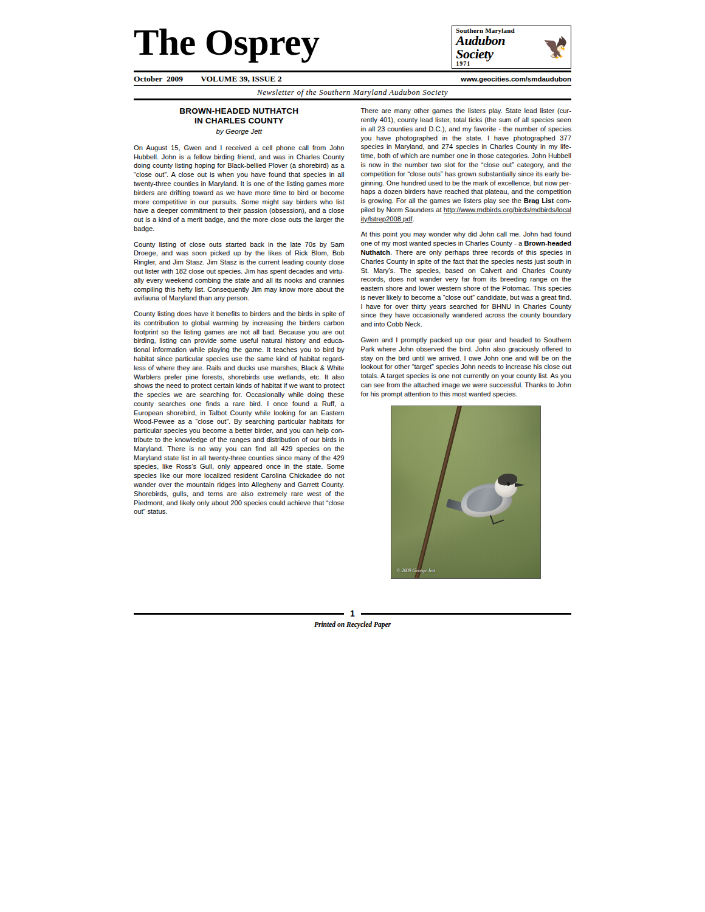The Osprey
Southern Maryland Audubon Society 1971
🦅
October 2009 VOLUME 39, ISSUE 2
www.geocities.com/smdaudubon
Newsletter of the Southern Maryland Audubon Society
BROWN-HEADED NUTHATCH
IN CHARLES COUNTY
by George Jett
On August 15, Gwen and I received a cell phone call from John Hubbell. John is a fellow birding friend, and was in Charles County doing county listing hoping for Black-bellied Plover (a shorebird) as a “close out”. A close out is when you have found that species in all twenty-three counties in Maryland. It is one of the listing games more birders are drifting toward as we have more time to bird or become more competitive in our pursuits. Some might say birders who list have a deeper commitment to their passion (obsession), and a close out is a kind of a merit badge, and the more close outs the larger the badge.
County listing of close outs started back in the late 70s by Sam Droege, and was soon picked up by the likes of Rick Blom, Bob Ringler, and Jim Stasz. Jim Stasz is the current leading county close out lister with 182 close out species. Jim has spent decades and virtually every weekend combing the state and all its nooks and crannies compiling this hefty list. Consequently Jim may know more about the avifauna of Maryland than any person.
County listing does have it benefits to birders and the birds in spite of its contribution to global warming by increasing the birders carbon footprint so the listing games are not all bad. Because you are out birding, listing can provide some useful natural history and educational information while playing the game. It teaches you to bird by habitat since particular species use the same kind of habitat regardless of where they are. Rails and ducks use marshes, Black & White Warblers prefer pine forests, shorebirds use wetlands, etc. It also shows the need to protect certain kinds of habitat if we want to protect the species we are searching for. Occasionally while doing these county searches one finds a rare bird. I once found a Ruff, a European shorebird, in Talbot County while looking for an Eastern Wood-Pewee as a “close out”. By searching particular habitats for particular species you become a better birder, and you can help contribute to the knowledge of the ranges and distribution of our birds in Maryland. There is no way you can find all 429 species on the Maryland state list in all twenty-three counties since many of the 429 species, like Ross’s Gull, only appeared once in the state. Some species like our more localized resident Carolina Chickadee do not wander over the mountain ridges into Allegheny and Garrett County. Shorebirds, gulls, and terns are also extremely rare west of the Piedmont, and likely only about 200 species could achieve that “close out” status.
There are many other games the listers play. State lead lister (currently 401), county lead lister, total ticks (the sum of all species seen in all 23 counties and D.C.), and my favorite - the number of species you have photographed in the state. I have photographed 377 species in Maryland, and 274 species in Charles County in my lifetime, both of which are number one in those categories. John Hubbell is now in the number two slot for the “close out” category, and the competition for “close outs” has grown substantially since its early beginning. One hundred used to be the mark of excellence, but now perhaps a dozen birders have reached that plateau, and the competition is growing. For all the games we listers play see the Brag List compiled by Norm Saunders at http://www.mdbirds.org/birds/mdbirds/locality/lstrep2008.pdf.
At this point you may wonder why did John call me. John had found one of my most wanted species in Charles County - a Brown-headed Nuthatch. There are only perhaps three records of this species in Charles County in spite of the fact that the species nests just south in St. Mary’s. The species, based on Calvert and Charles County records, does not wander very far from its breeding range on the eastern shore and lower western shore of the Potomac. This species is never likely to become a “close out” candidate, but was a great find. I have for over thirty years searched for BHNU in Charles County since they have occasionally wandered across the county boundary and into Cobb Neck.
Gwen and I promptly packed up our gear and headed to Southern Park where John observed the bird. John also graciously offered to stay on the bird until we arrived. I owe John one and will be on the lookout for other “target” species John needs to increase his close out totals. A target species is one not currently on your county list. As you can see from the attached image we were successful. Thanks to John for his prompt attention to this most wanted species.
© 2009 George Jett
1
Printed on Recycled Paper